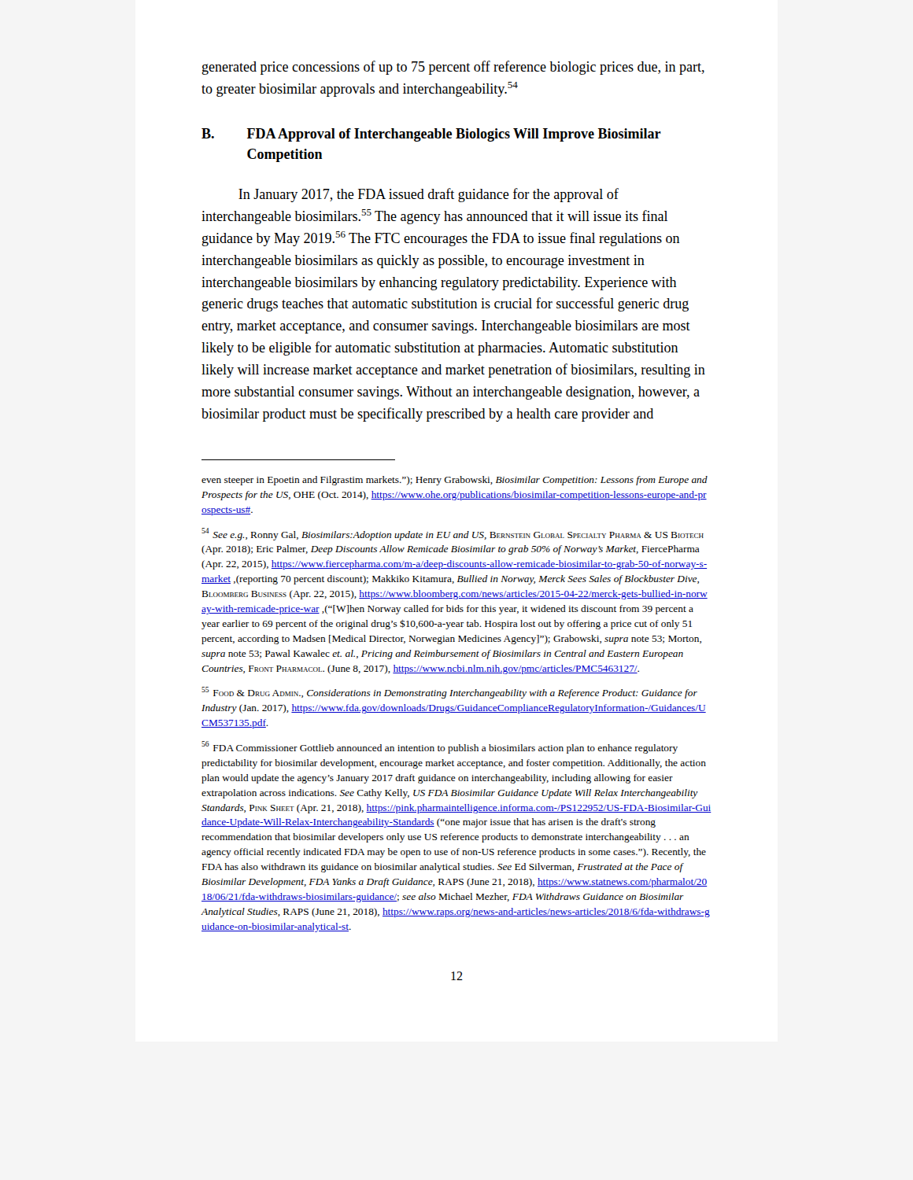generated price concessions of up to 75 percent off reference biologic prices due, in part, to greater biosimilar approvals and interchangeability.54
B. FDA Approval of Interchangeable Biologics Will Improve Biosimilar Competition
In January 2017, the FDA issued draft guidance for the approval of interchangeable biosimilars.55 The agency has announced that it will issue its final guidance by May 2019.56 The FTC encourages the FDA to issue final regulations on interchangeable biosimilars as quickly as possible, to encourage investment in interchangeable biosimilars by enhancing regulatory predictability. Experience with generic drugs teaches that automatic substitution is crucial for successful generic drug entry, market acceptance, and consumer savings. Interchangeable biosimilars are most likely to be eligible for automatic substitution at pharmacies. Automatic substitution likely will increase market acceptance and market penetration of biosimilars, resulting in more substantial consumer savings. Without an interchangeable designation, however, a biosimilar product must be specifically prescribed by a health care provider and
even steeper in Epoetin and Filgrastim markets.”); Henry Grabowski, Biosimilar Competition: Lessons from Europe and Prospects for the US, OHE (Oct. 2014), https://www.ohe.org/publications/biosimilar-competition-lessons-europe-and-prospects-us#.
54 See e.g., Ronny Gal, Biosimilars:Adoption update in EU and US, Bernstein Global Specialty Pharma & US Biotech (Apr. 2018); Eric Palmer, Deep Discounts Allow Remicade Biosimilar to grab 50% of Norway’s Market, FiercePharma (Apr. 22, 2015), https://www.fiercepharma.com/m-a/deep-discounts-allow-remicade-biosimilar-to-grab-50-of-norway-s-market ,(reporting 70 percent discount); Makkiko Kitamura, Bullied in Norway, Merck Sees Sales of Blockbuster Dive, Bloomberg Business (Apr. 22, 2015), https://www.bloomberg.com/news/articles/2015-04-22/merck-gets-bullied-in-norway-with-remicade-price-war ,(“[W]hen Norway called for bids for this year, it widened its discount from 39 percent a year earlier to 69 percent of the original drug’s $10,600-a-year tab. Hospira lost out by offering a price cut of only 51 percent, according to Madsen [Medical Director, Norwegian Medicines Agency]”); Grabowski, supra note 53; Morton, supra note 53; Pawal Kawalec et. al., Pricing and Reimbursement of Biosimilars in Central and Eastern European Countries, Front Pharmacol. (June 8, 2017), https://www.ncbi.nlm.nih.gov/pmc/articles/PMC5463127/.
55 Food & Drug Admin., Considerations in Demonstrating Interchangeability with a Reference Product: Guidance for Industry (Jan. 2017), https://www.fda.gov/downloads/Drugs/GuidanceComplianceRegulatoryInformation-/Guidances/UCM537135.pdf.
56 FDA Commissioner Gottlieb announced an intention to publish a biosimilars action plan to enhance regulatory predictability for biosimilar development, encourage market acceptance, and foster competition. Additionally, the action plan would update the agency’s January 2017 draft guidance on interchangeability, including allowing for easier extrapolation across indications. See Cathy Kelly, US FDA Biosimilar Guidance Update Will Relax Interchangeability Standards, Pink Sheet (Apr. 21, 2018), https://pink.pharmaintelligence.informa.com-/PS122952/US-FDA-Biosimilar-Guidance-Update-Will-Relax-Interchangeability-Standards (“one major issue that has arisen is the draft's strong recommendation that biosimilar developers only use US reference products to demonstrate interchangeability . . . an agency official recently indicated FDA may be open to use of non-US reference products in some cases.”). Recently, the FDA has also withdrawn its guidance on biosimilar analytical studies. See Ed Silverman, Frustrated at the Pace of Biosimilar Development, FDA Yanks a Draft Guidance, RAPS (June 21, 2018), https://www.statnews.com/pharmalot/2018/06/21/fda-withdraws-biosimilars-guidance/; see also Michael Mezher, FDA Withdraws Guidance on Biosimilar Analytical Studies, RAPS (June 21, 2018), https://www.raps.org/news-and-articles/news-articles/2018/6/fda-withdraws-guidance-on-biosimilar-analytical-st.
12